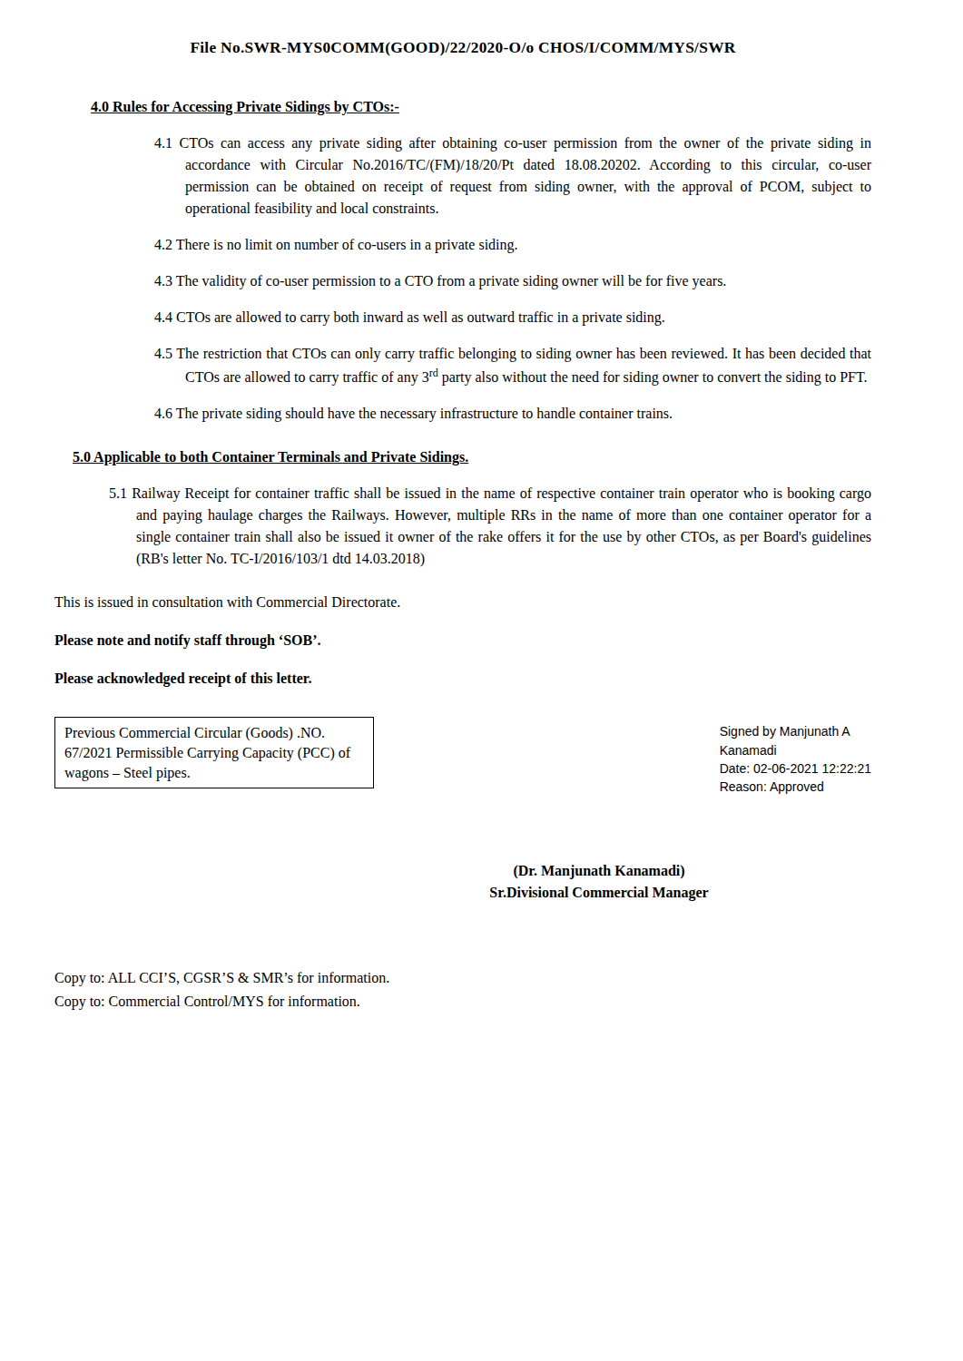File No.SWR-MYS0COMM(GOOD)/22/2020-O/o CHOS/I/COMM/MYS/SWR
4.0 Rules for Accessing Private Sidings by CTOs:-
4.1 CTOs can access any private siding after obtaining co-user permission from the owner of the private siding in accordance with Circular No.2016/TC/(FM)/18/20/Pt dated 18.08.20202. According to this circular, co-user permission can be obtained on receipt of request from siding owner, with the approval of PCOM, subject to operational feasibility and local constraints.
4.2 There is no limit on number of co-users in a private siding.
4.3 The validity of co-user permission to a CTO from a private siding owner will be for five years.
4.4 CTOs are allowed to carry both inward as well as outward traffic in a private siding.
4.5 The restriction that CTOs can only carry traffic belonging to siding owner has been reviewed. It has been decided that CTOs are allowed to carry traffic of any 3rd party also without the need for siding owner to convert the siding to PFT.
4.6 The private siding should have the necessary infrastructure to handle container trains.
5.0 Applicable to both Container Terminals and Private Sidings.
5.1 Railway Receipt for container traffic shall be issued in the name of respective container train operator who is booking cargo and paying haulage charges the Railways. However, multiple RRs in the name of more than one container operator for a single container train shall also be issued it owner of the rake offers it for the use by other CTOs, as per Board's guidelines (RB's letter No. TC-I/2016/103/1 dtd 14.03.2018)
This is issued in consultation with Commercial Directorate.
Please note and notify staff through ‘SOB’.
Please acknowledged receipt of this letter.
Previous Commercial Circular (Goods) .NO. 67/2021 Permissible Carrying Capacity (PCC) of wagons – Steel pipes.
Signed by Manjunath A
Kanamadi
Date: 02-06-2021 12:22:21
Reason: Approved
(Dr. Manjunath Kanamadi)
Sr.Divisional Commercial Manager
Copy to: ALL CCI’S, CGSR’S & SMR’s for information.
Copy to: Commercial Control/MYS for information.